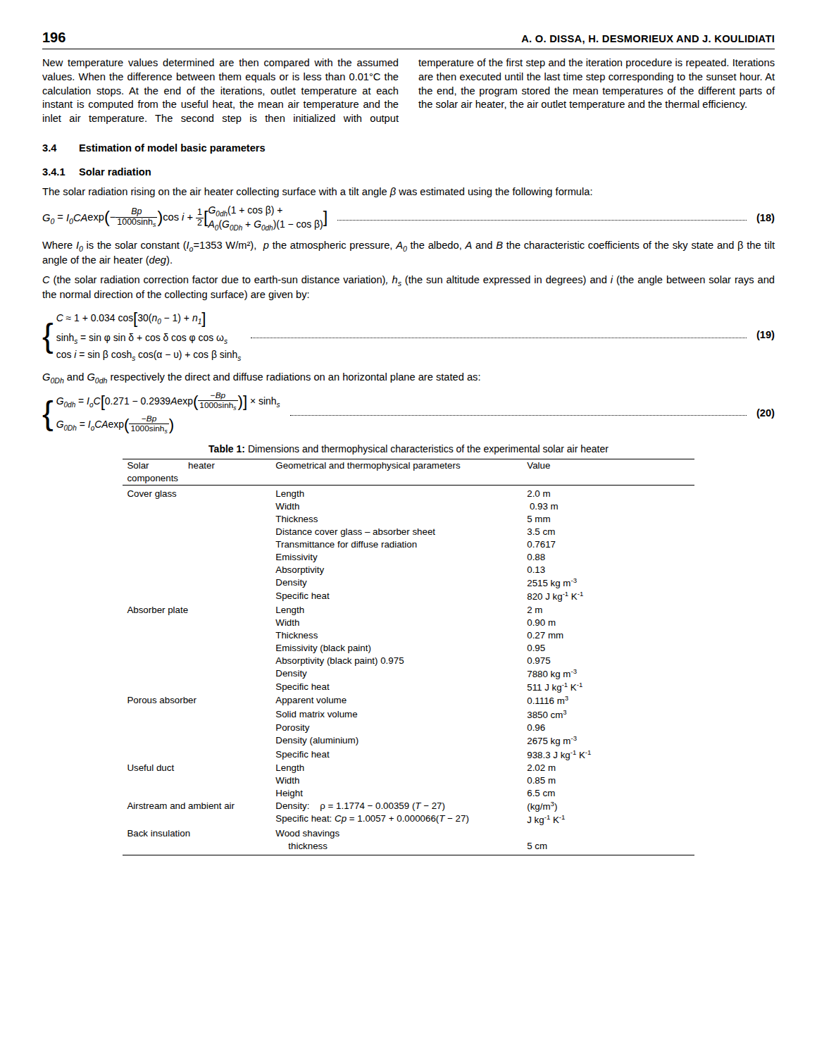196
A. O. DISSA, H. DESMORIEUX AND J. KOULIDIATI
New temperature values determined are then compared with the assumed values. When the difference between them equals or is less than 0.01°C the calculation stops. At the end of the iterations, outlet temperature at each instant is computed from the useful heat, the mean air temperature and the inlet air temperature. The second step is then initialized with output temperature of the first step and the iteration procedure is repeated. Iterations are then executed until the last time step corresponding to the sunset hour. At the end, the program stored the mean temperatures of the different parts of the solar air heater, the air outlet temperature and the thermal efficiency.
3.4 Estimation of model basic parameters
3.4.1 Solar radiation
The solar radiation rising on the air heater collecting surface with a tilt angle β was estimated using the following formula:
G0 = I0CAexp(−Bp 1000sinhs) cos i + 12[G0dh(1 + cos β) +
A0(G0Dh + G0dh)(1 − cos β)]
(18)
Where I0 is the solar constant (Io=1353 W/m²), p the atmospheric pressure, A0 the albedo, A and B the characteristic coefficients of the sky state and β the tilt angle of the air heater (deg).
C (the solar radiation correction factor due to earth-sun distance variation), hs (the sun altitude expressed in degrees) and i (the angle between solar rays and the normal direction of the collecting surface) are given by:
{ C ≈ 1 + 0.034 cos[30(n0 − 1) + n1] sinhs = sin φ sin δ + cos δ cos φ cos ωs cos i = sin β coshs cos(α − υ) + cos β sinhs
(19)
G0Dh and G0dh respectively the direct and diffuse radiations on an horizontal plane are stated as:
{ G0dh = IoC[0.271 − 0.2939Aexp(−Bp 1000sinhs)] × sinhs G0Dh = IoCAexp(−Bp 1000sinhs)
(20)
Table 1: Dimensions and thermophysical characteristics of the experimental solar air heater
| Solar heater components | Geometrical and thermophysical parameters | Value |
| --- | --- | --- |
| Cover glass | Length | 2.0 m |
| | Width | 0.93 m |
| | Thickness | 5 mm |
| | Distance cover glass – absorber sheet | 3.5 cm |
| | Transmittance for diffuse radiation | 0.7617 |
| | Emissivity | 0.88 |
| | Absorptivity | 0.13 |
| | Density | 2515 kg m -3 |
| | Specific heat | 820 J kg -1 K -1 |
| Absorber plate | Length | 2 m |
| | Width | 0.90 m |
| | Thickness | 0.27 mm |
| | Emissivity (black paint) | 0.95 |
| | Absorptivity (black paint) 0.975 | 0.975 |
| | Density | 7880 kg m -3 |
| | Specific heat | 511 J kg -1 K -1 |
| Porous absorber | Apparent volume | 0.1116 m 3 |
| | Solid matrix volume | 3850 cm 3 |
| | Porosity | 0.96 |
| | Density (aluminium) | 2675 kg m -3 |
| | Specific heat | 938.3 J kg -1 K -1 |
| Useful duct | Length | 2.02 m |
| | Width | 0.85 m |
| | Height | 6.5 cm |
| Airstream and ambient air | Density: ρ = 1.1774 − 0.00359 ( T − 27) Specific heat: Cp = 1.0057 + 0.000066( T − 27) | (kg/m 3 ) J kg -1 K -1 |
| Back insulation | Wood shavings thickness | 5 cm |